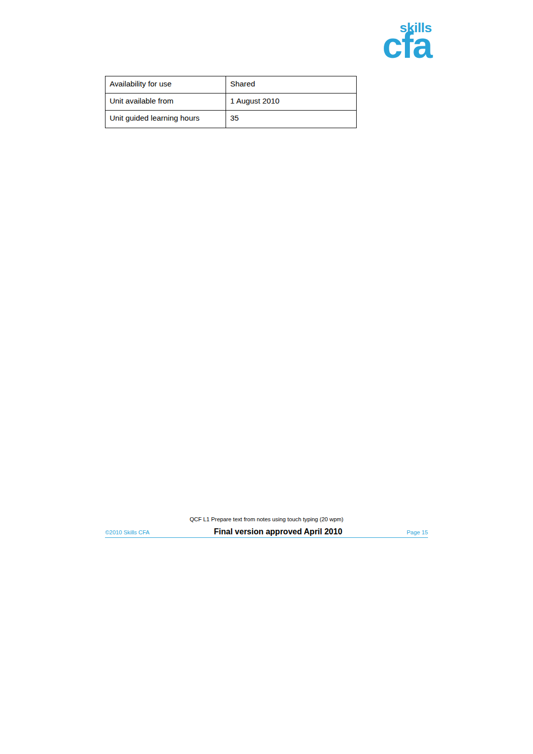skills cfa
| Availability for use | Shared |
| Unit available from | 1 August 2010 |
| Unit guided learning hours | 35 |
QCF L1 Prepare text from notes using touch typing (20 wpm)
©2010 Skills CFA
Final version approved April 2010
Page 15